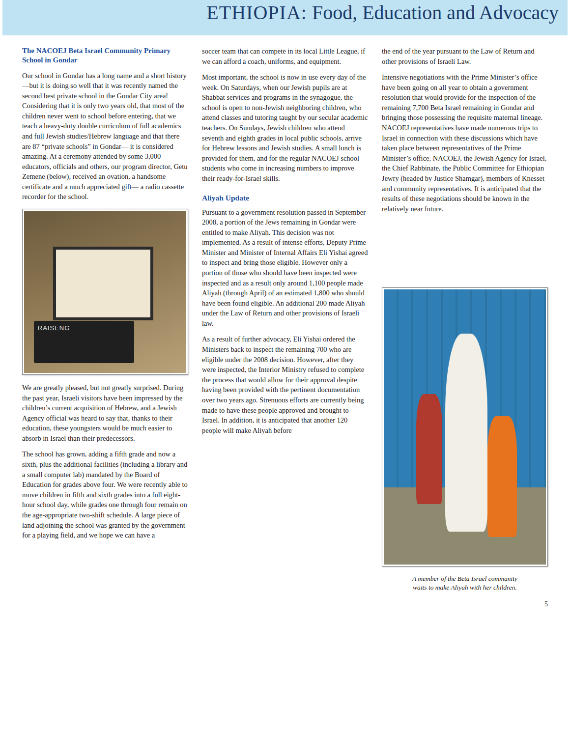ETHIOPIA: Food, Education and Advocacy
The NACOEJ Beta Israel Community Primary School in Gondar
Our school in Gondar has a long name and a short history—but it is doing so well that it was recently named the second best private school in the Gondar City area! Considering that it is only two years old, that most of the children never went to school before entering, that we teach a heavy-duty double curriculum of full academics and full Jewish studies/Hebrew language and that there are 87 “private schools” in Gondar— it is considered amazing. At a ceremony attended by some 3,000 educators, officials and others, our program director, Getu Zemene (below), received an ovation, a handsome certificate and a much appreciated gift— a radio cassette recorder for the school.
We are greatly pleased, but not greatly surprised. During the past year, Israeli visitors have been impressed by the children’s current acquisition of Hebrew, and a Jewish Agency official was heard to say that, thanks to their education, these youngsters would be much easier to absorb in Israel than their predecessors.
The school has grown, adding a fifth grade and now a sixth, plus the additional facilities (including a library and a small computer lab) mandated by the Board of Education for grades above four. We were recently able to move children in fifth and sixth grades into a full eight-hour school day, while grades one through four remain on the age-appropriate two-shift schedule. A large piece of land adjoining the school was granted by the government for a playing field, and we hope we can have a
soccer team that can compete in its local Little League, if we can afford a coach, uniforms, and equipment.
Most important, the school is now in use every day of the week. On Saturdays, when our Jewish pupils are at Shabbat services and programs in the synagogue, the school is open to non-Jewish neighboring children, who attend classes and tutoring taught by our secular academic teachers. On Sundays, Jewish children who attend seventh and eighth grades in local public schools, arrive for Hebrew lessons and Jewish studies. A small lunch is provided for them, and for the regular NACOEJ school students who come in increasing numbers to improve their ready-for-Israel skills.
Aliyah Update
Pursuant to a government resolution passed in September 2008, a portion of the Jews remaining in Gondar were entitled to make Aliyah. This decision was not implemented. As a result of intense efforts, Deputy Prime Minister and Minister of Internal Affairs Eli Yishai agreed to inspect and bring those eligible. However only a portion of those who should have been inspected were inspected and as a result only around 1,100 people made Aliyah (through April) of an estimated 1,800 who should have been found eligible. An additional 200 made Aliyah under the Law of Return and other provisions of Israeli law.
As a result of further advocacy, Eli Yishai ordered the Ministers back to inspect the remaining 700 who are eligible under the 2008 decision. However, after they were inspected, the Interior Ministry refused to complete the process that would allow for their approval despite having been provided with the pertinent documentation over two years ago. Strenuous efforts are currently being made to have these people approved and brought to Israel. In addition, it is anticipated that another 120 people will make Aliyah before
the end of the year pursuant to the Law of Return and other provisions of Israeli Law.
Intensive negotiations with the Prime Minister’s office have been going on all year to obtain a government resolution that would provide for the inspection of the remaining 7,700 Beta Israel remaining in Gondar and bringing those possessing the requisite maternal lineage. NACOEJ representatives have made numerous trips to Israel in connection with these discussions which have taken place between representatives of the Prime Minister’s office, NACOEJ, the Jewish Agency for Israel, the Chief Rabbinate, the Public Committee for Ethiopian Jewry (headed by Justice Shamgar), members of Knesset and community representatives. It is anticipated that the results of these negotiations should be known in the relatively near future.
A member of the Beta Israel community
waits to make Aliyah with her children.
5